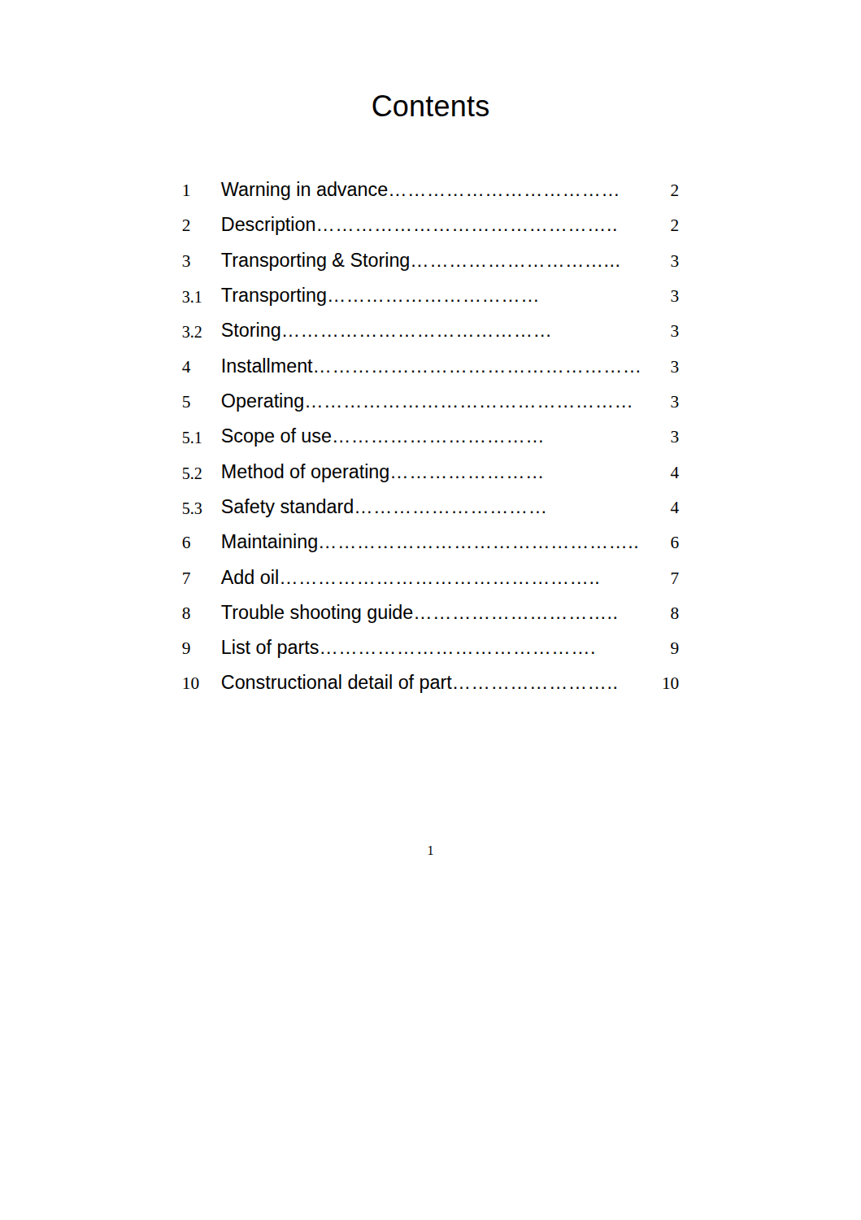Contents
| 1 | Warning in advance ……………………………… | 2 |
| 2 | Description ……………………………………….. | 2 |
| 3 | Transporting & Storing …………………………... | 3 |
| 3.1 | Transporting …………………………… | 3 |
| 3.2 | Storing …………………………………… | 3 |
| 4 | Installment …………………………………………… | 3 |
| 5 | Operating …………………………………………… | 3 |
| 5.1 | Scope of use …………………………… | 3 |
| 5.2 | Method of operating …………………… | 4 |
| 5.3 | Safety standard ………………………… | 4 |
| 6 | Maintaining ………………………………………….. | 6 |
| 7 | Add oil ………………………………………….. | 7 |
| 8 | Trouble shooting guide ………………………….. | 8 |
| 9 | List of parts ……………………………………. | 9 |
| 10 | Constructional detail of part …………………….. | 10 |
1